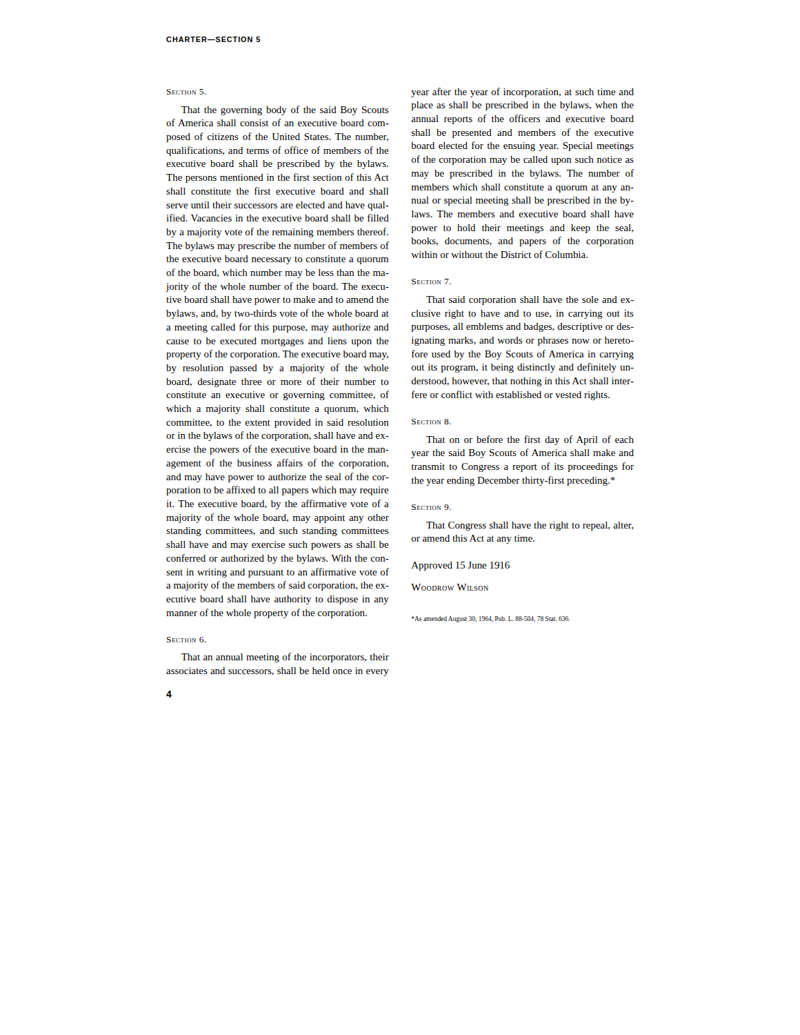CHARTER—SECTION 5
Section 5.
That the governing body of the said Boy Scouts of America shall consist of an executive board composed of citizens of the United States. The number, qualifications, and terms of office of members of the executive board shall be prescribed by the bylaws. The persons mentioned in the first section of this Act shall constitute the first executive board and shall serve until their successors are elected and have qualified. Vacancies in the executive board shall be filled by a majority vote of the remaining members thereof. The bylaws may prescribe the number of members of the executive board necessary to constitute a quorum of the board, which number may be less than the majority of the whole number of the board. The executive board shall have power to make and to amend the bylaws, and, by two-thirds vote of the whole board at a meeting called for this purpose, may authorize and cause to be executed mortgages and liens upon the property of the corporation. The executive board may, by resolution passed by a majority of the whole board, designate three or more of their number to constitute an executive or governing committee, of which a majority shall constitute a quorum, which committee, to the extent provided in said resolution or in the bylaws of the corporation, shall have and exercise the powers of the executive board in the management of the business affairs of the corporation, and may have power to authorize the seal of the corporation to be affixed to all papers which may require it. The executive board, by the affirmative vote of a majority of the whole board, may appoint any other standing committees, and such standing committees shall have and may exercise such powers as shall be conferred or authorized by the bylaws. With the consent in writing and pursuant to an affirmative vote of a majority of the members of said corporation, the executive board shall have authority to dispose in any manner of the whole property of the corporation.
Section 6.
That an annual meeting of the incorporators, their associates and successors, shall be held once in every year after the year of incorporation, at such time and place as shall be prescribed in the bylaws, when the annual reports of the officers and executive board shall be presented and members of the executive board elected for the ensuing year. Special meetings of the corporation may be called upon such notice as may be prescribed in the bylaws. The number of members which shall constitute a quorum at any annual or special meeting shall be prescribed in the bylaws. The members and executive board shall have power to hold their meetings and keep the seal, books, documents, and papers of the corporation within or without the District of Columbia.
Section 7.
That said corporation shall have the sole and exclusive right to have and to use, in carrying out its purposes, all emblems and badges, descriptive or designating marks, and words or phrases now or heretofore used by the Boy Scouts of America in carrying out its program, it being distinctly and definitely understood, however, that nothing in this Act shall interfere or conflict with established or vested rights.
Section 8.
That on or before the first day of April of each year the said Boy Scouts of America shall make and transmit to Congress a report of its proceedings for the year ending December thirty-first preceding.*
Section 9.
That Congress shall have the right to repeal, alter, or amend this Act at any time.
Approved 15 June 1916
Woodrow Wilson
*As amended August 30, 1964, Pub. L. 88-504, 78 Stat. 636.
4